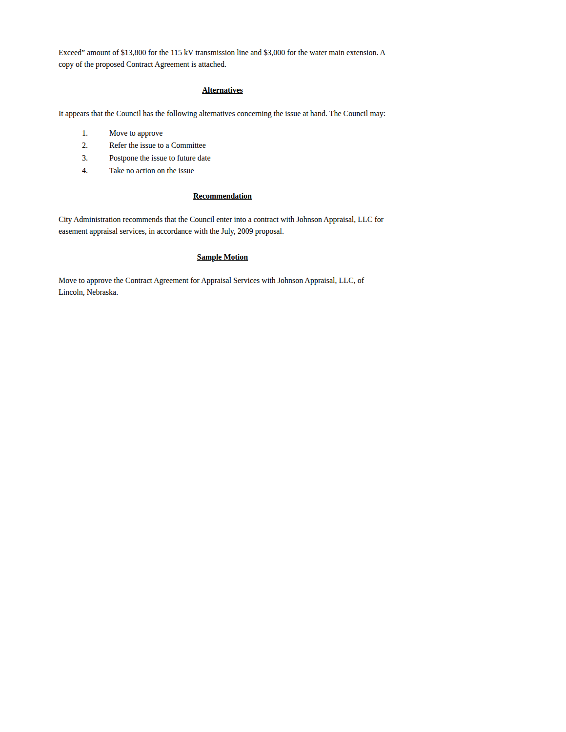Exceed” amount of $13,800 for the 115 kV transmission line and $3,000 for the water main extension. A copy of the proposed Contract Agreement is attached.
Alternatives
It appears that the Council has the following alternatives concerning the issue at hand. The Council may:
Move to approve
Refer the issue to a Committee
Postpone the issue to future date
Take no action on the issue
Recommendation
City Administration recommends that the Council enter into a contract with Johnson Appraisal, LLC for easement appraisal services, in accordance with the July, 2009 proposal.
Sample Motion
Move to approve the Contract Agreement for Appraisal Services with Johnson Appraisal, LLC, of Lincoln, Nebraska.